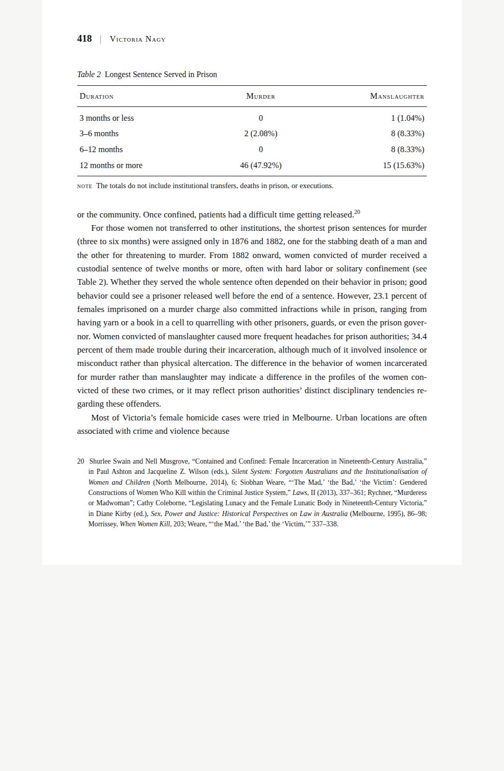418 | Victoria Nagy
Table 2 Longest Sentence Served in Prison
| Duration | Murder | Manslaughter |
| --- | --- | --- |
| 3 months or less | 0 | 1 (1.04%) |
| 3–6 months | 2 (2.08%) | 8 (8.33%) |
| 6–12 months | 0 | 8 (8.33%) |
| 12 months or more | 46 (47.92%) | 15 (15.63%) |
note The totals do not include institutional transfers, deaths in prison, or executions.
or the community. Once confined, patients had a difficult time getting released.20
For those women not transferred to other institutions, the shortest prison sentences for murder (three to six months) were assigned only in 1876 and 1882, one for the stabbing death of a man and the other for threatening to murder. From 1882 onward, women convicted of murder received a custodial sentence of twelve months or more, often with hard labor or solitary confinement (see Table 2). Whether they served the whole sentence often depended on their behavior in prison; good behavior could see a prisoner released well before the end of a sentence. However, 23.1 percent of females imprisoned on a murder charge also committed infractions while in prison, ranging from having yarn or a book in a cell to quarrelling with other prisoners, guards, or even the prison governor. Women convicted of manslaughter caused more frequent headaches for prison authorities; 34.4 percent of them made trouble during their incarceration, although much of it involved insolence or misconduct rather than physical altercation. The difference in the behavior of women incarcerated for murder rather than manslaughter may indicate a difference in the profiles of the women convicted of these two crimes, or it may reflect prison authorities’ distinct disciplinary tendencies regarding these offenders.
Most of Victoria’s female homicide cases were tried in Melbourne. Urban locations are often associated with crime and violence because
20 Shurlee Swain and Nell Musgrove, “Contained and Confined: Female Incarceration in Nineteenth-Century Australia,” in Paul Ashton and Jacqueline Z. Wilson (eds.), Silent System: Forgotten Australians and the Institutionalisation of Women and Children (North Melbourne, 2014), 6; Siobhan Weare, “‘The Mad,’ ‘the Bad,’ ‘the Victim’: Gendered Constructions of Women Who Kill within the Criminal Justice System,” Laws, II (2013), 337–361; Rychner, “Murderess or Madwoman”; Cathy Coleborne, “Legislating Lunacy and the Female Lunatic Body in Nineteenth-Century Victoria,” in Diane Kirby (ed.), Sex, Power and Justice: Historical Perspectives on Law in Australia (Melbourne, 1995), 86–98; Morrissey, When Women Kill, 203; Weare, “‘the Mad,’ ‘the Bad,’ the ‘Victim,’” 337–338.